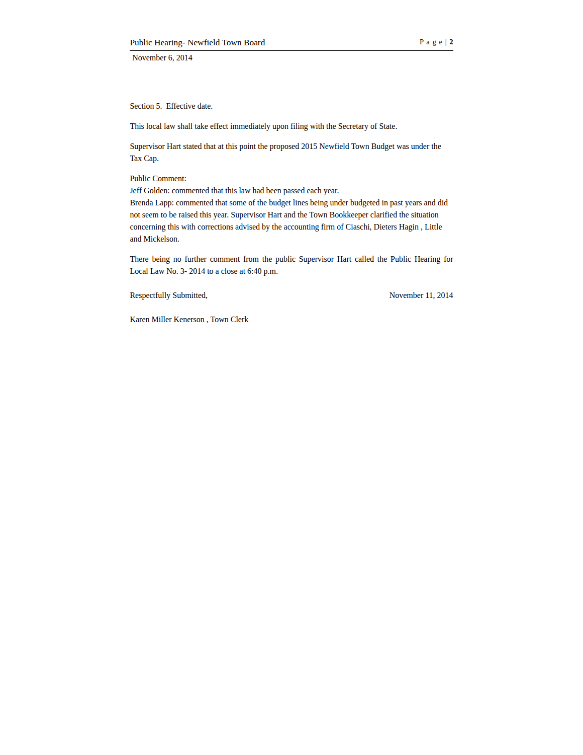Public Hearing- Newfield Town Board
P a g e | 2
November 6, 2014
Section 5. Effective date.
This local law shall take effect immediately upon filing with the Secretary of State.
Supervisor Hart stated that at this point the proposed 2015 Newfield Town Budget was under the Tax Cap.
Public Comment:
Jeff Golden: commented that this law had been passed each year.
Brenda Lapp: commented that some of the budget lines being under budgeted in past years and did not seem to be raised this year. Supervisor Hart and the Town Bookkeeper clarified the situation concerning this with corrections advised by the accounting firm of Ciaschi, Dieters Hagin , Little and Mickelson.
There being no further comment from the public Supervisor Hart called the Public Hearing for Local Law No. 3- 2014 to a close at 6:40 p.m.
Respectfully Submitted,
November 11, 2014
Karen Miller Kenerson , Town Clerk